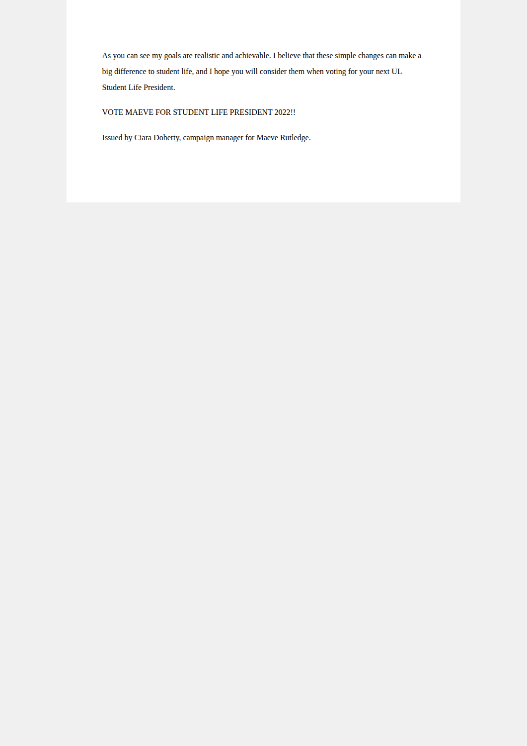As you can see my goals are realistic and achievable. I believe that these simple changes can make a big difference to student life, and I hope you will consider them when voting for your next UL Student Life President.
Vote Maeve for Student Life President 2022!!
Issued by Ciara Doherty, campaign manager for Maeve Rutledge.